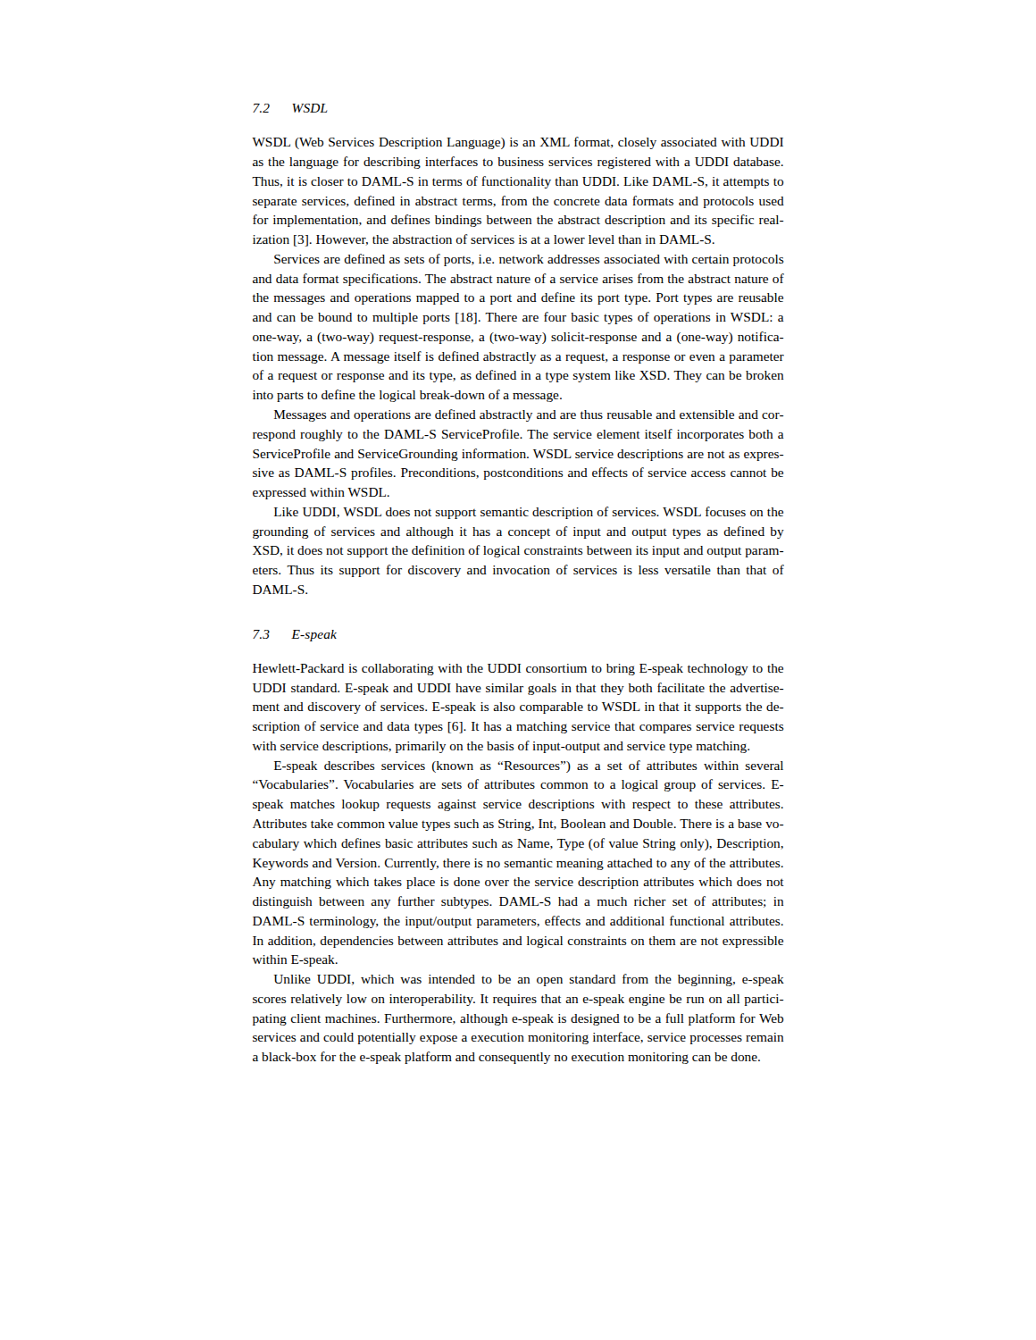7.2 WSDL
WSDL (Web Services Description Language) is an XML format, closely associated with UDDI as the language for describing interfaces to business services registered with a UDDI database. Thus, it is closer to DAML-S in terms of functionality than UDDI. Like DAML-S, it attempts to separate services, defined in abstract terms, from the concrete data formats and protocols used for implementation, and defines bindings between the abstract description and its specific realization [3]. However, the abstraction of services is at a lower level than in DAML-S.
Services are defined as sets of ports, i.e. network addresses associated with certain protocols and data format specifications. The abstract nature of a service arises from the abstract nature of the messages and operations mapped to a port and define its port type. Port types are reusable and can be bound to multiple ports [18]. There are four basic types of operations in WSDL: a one-way, a (two-way) request-response, a (two-way) solicit-response and a (one-way) notification message. A message itself is defined abstractly as a request, a response or even a parameter of a request or response and its type, as defined in a type system like XSD. They can be broken into parts to define the logical break-down of a message.
Messages and operations are defined abstractly and are thus reusable and extensible and correspond roughly to the DAML-S ServiceProfile. The service element itself incorporates both a ServiceProfile and ServiceGrounding information. WSDL service descriptions are not as expressive as DAML-S profiles. Preconditions, postconditions and effects of service access cannot be expressed within WSDL.
Like UDDI, WSDL does not support semantic description of services. WSDL focuses on the grounding of services and although it has a concept of input and output types as defined by XSD, it does not support the definition of logical constraints between its input and output parameters. Thus its support for discovery and invocation of services is less versatile than that of DAML-S.
7.3 E-speak
Hewlett-Packard is collaborating with the UDDI consortium to bring E-speak technology to the UDDI standard. E-speak and UDDI have similar goals in that they both facilitate the advertisement and discovery of services. E-speak is also comparable to WSDL in that it supports the description of service and data types [6]. It has a matching service that compares service requests with service descriptions, primarily on the basis of input-output and service type matching.
E-speak describes services (known as “Resources”) as a set of attributes within several “Vocabularies”. Vocabularies are sets of attributes common to a logical group of services. E-speak matches lookup requests against service descriptions with respect to these attributes. Attributes take common value types such as String, Int, Boolean and Double. There is a base vocabulary which defines basic attributes such as Name, Type (of value String only), Description, Keywords and Version. Currently, there is no semantic meaning attached to any of the attributes. Any matching which takes place is done over the service description attributes which does not distinguish between any further subtypes. DAML-S had a much richer set of attributes; in DAML-S terminology, the input/output parameters, effects and additional functional attributes. In addition, dependencies between attributes and logical constraints on them are not expressible within E-speak.
Unlike UDDI, which was intended to be an open standard from the beginning, e-speak scores relatively low on interoperability. It requires that an e-speak engine be run on all participating client machines. Furthermore, although e-speak is designed to be a full platform for Web services and could potentially expose a execution monitoring interface, service processes remain a black-box for the e-speak platform and consequently no execution monitoring can be done.